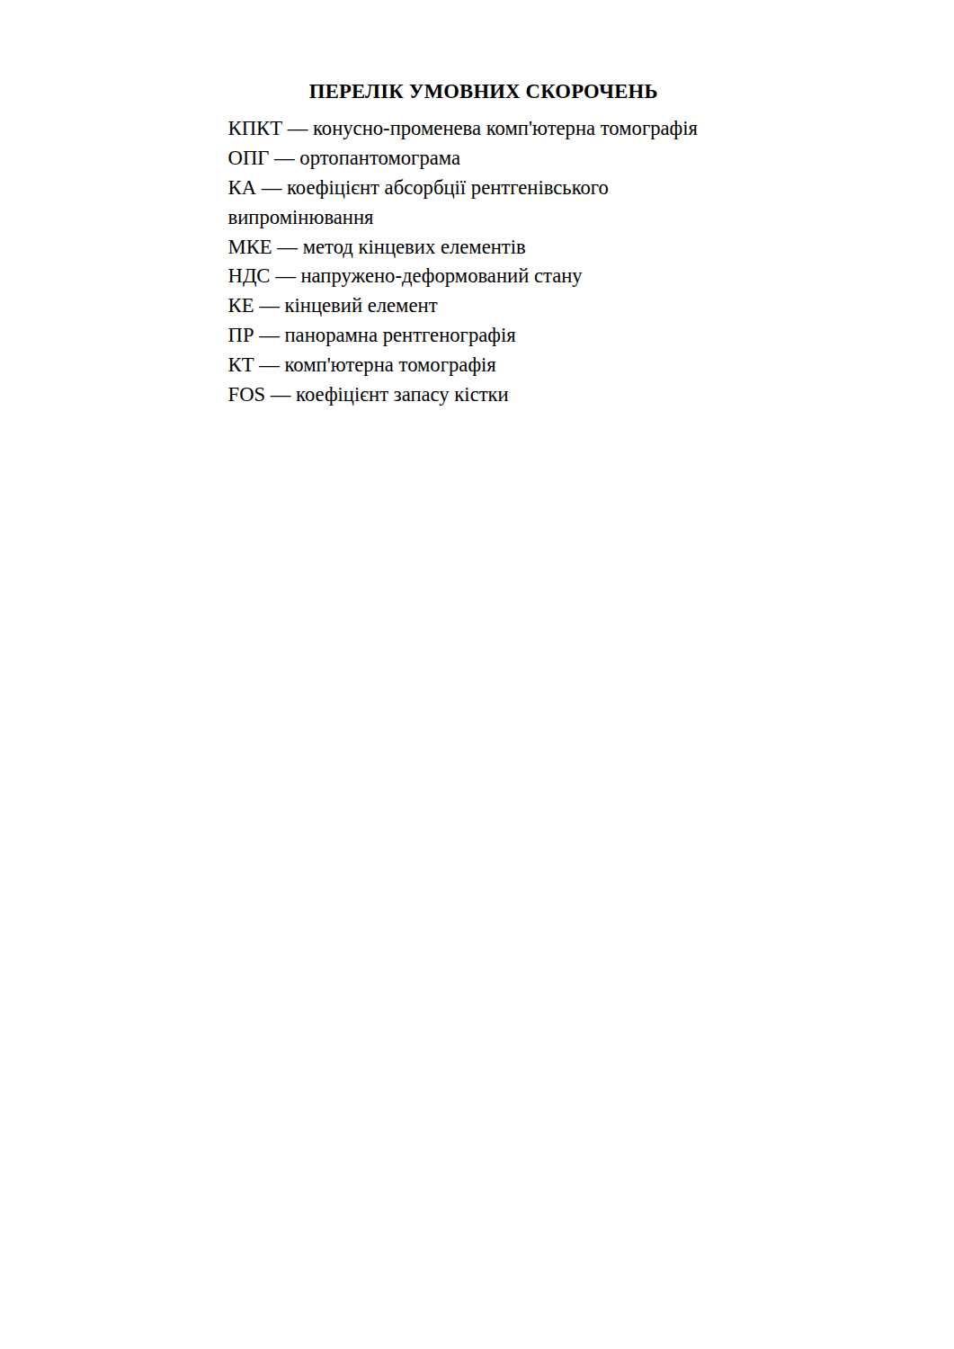Перелік умовних скорочень
КПКТ
—
конусно-променева комп'ютерна томографія
ОПГ
—
ортопантомограма
КА
—
коефіцієнт абсорбції рентгенівського випромінювання
МКЕ
—
метод кінцевих елементів
НДС
—
напружено-деформований стану
КЕ
—
кінцевий елемент
ПР
—
панорамна рентгенографія
КТ
—
комп'ютерна томографія
FOS
—
коефіцієнт запасу кістки